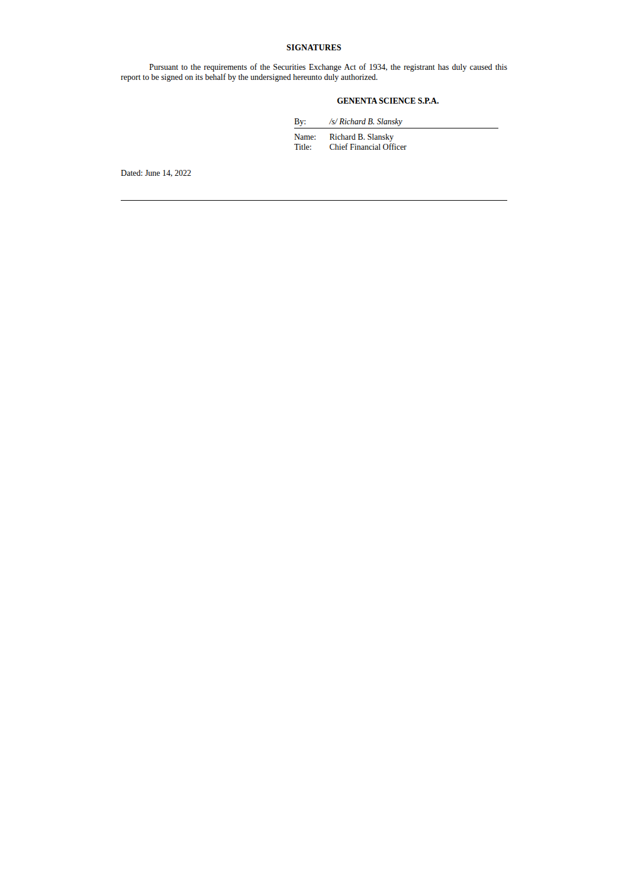SIGNATURES
Pursuant to the requirements of the Securities Exchange Act of 1934, the registrant has duly caused this report to be signed on its behalf by the undersigned hereunto duly authorized.
GENENTA SCIENCE S.P.A.
| By: | /s/ Richard B. Slansky |
| Name: | Richard B. Slansky |
| Title: | Chief Financial Officer |
Dated: June 14, 2022